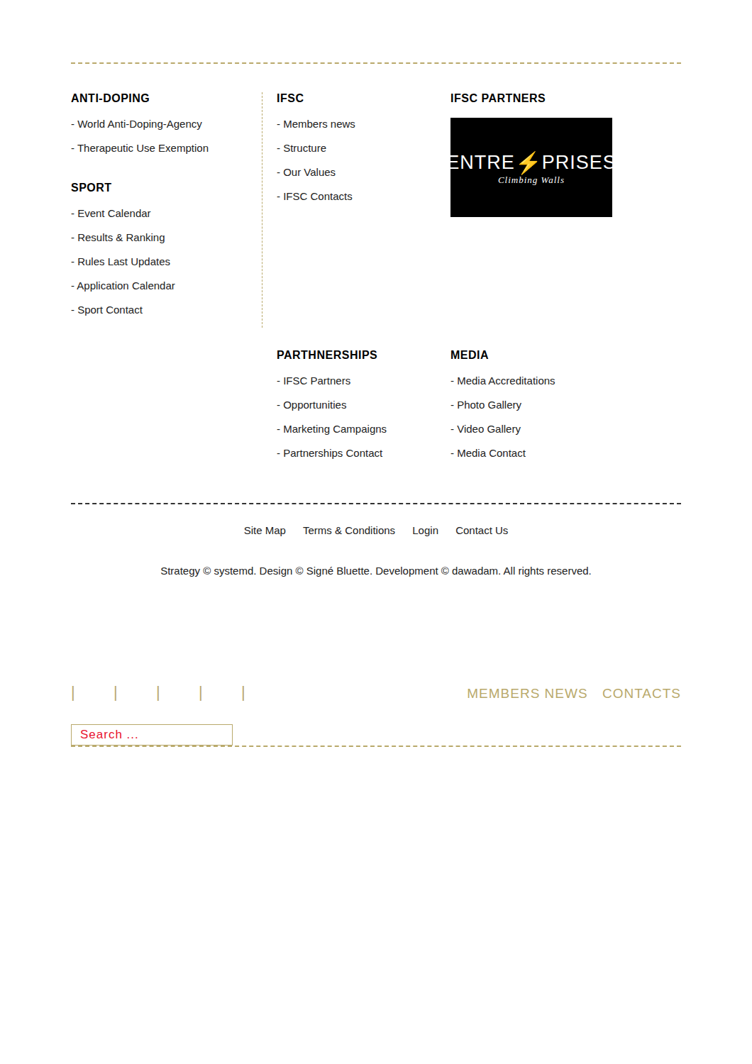Anti-Doping
- World Anti-Doping-Agency
- Therapeutic Use Exemption
Sport
- Event Calendar
- Results & Ranking
- Rules Last Updates
- Application Calendar
- Sport Contact
IFSC
- Members news
- Structure
- Our Values
- IFSC Contacts
IFSC Partners
ENTRE⚡PRISES
Climbing Walls
Parthnerships
- IFSC Partners
- Opportunities
- Marketing Campaigns
- Partnerships Contact
Media
- Media Accreditations
- Photo Gallery
- Video Gallery
- Media Contact
Site Map Terms & Conditions Login Contact Us
Strategy © systemd. Design © Signé Bluette. Development © dawadam. All rights reserved.
|||||
Members News Contacts
Search ...